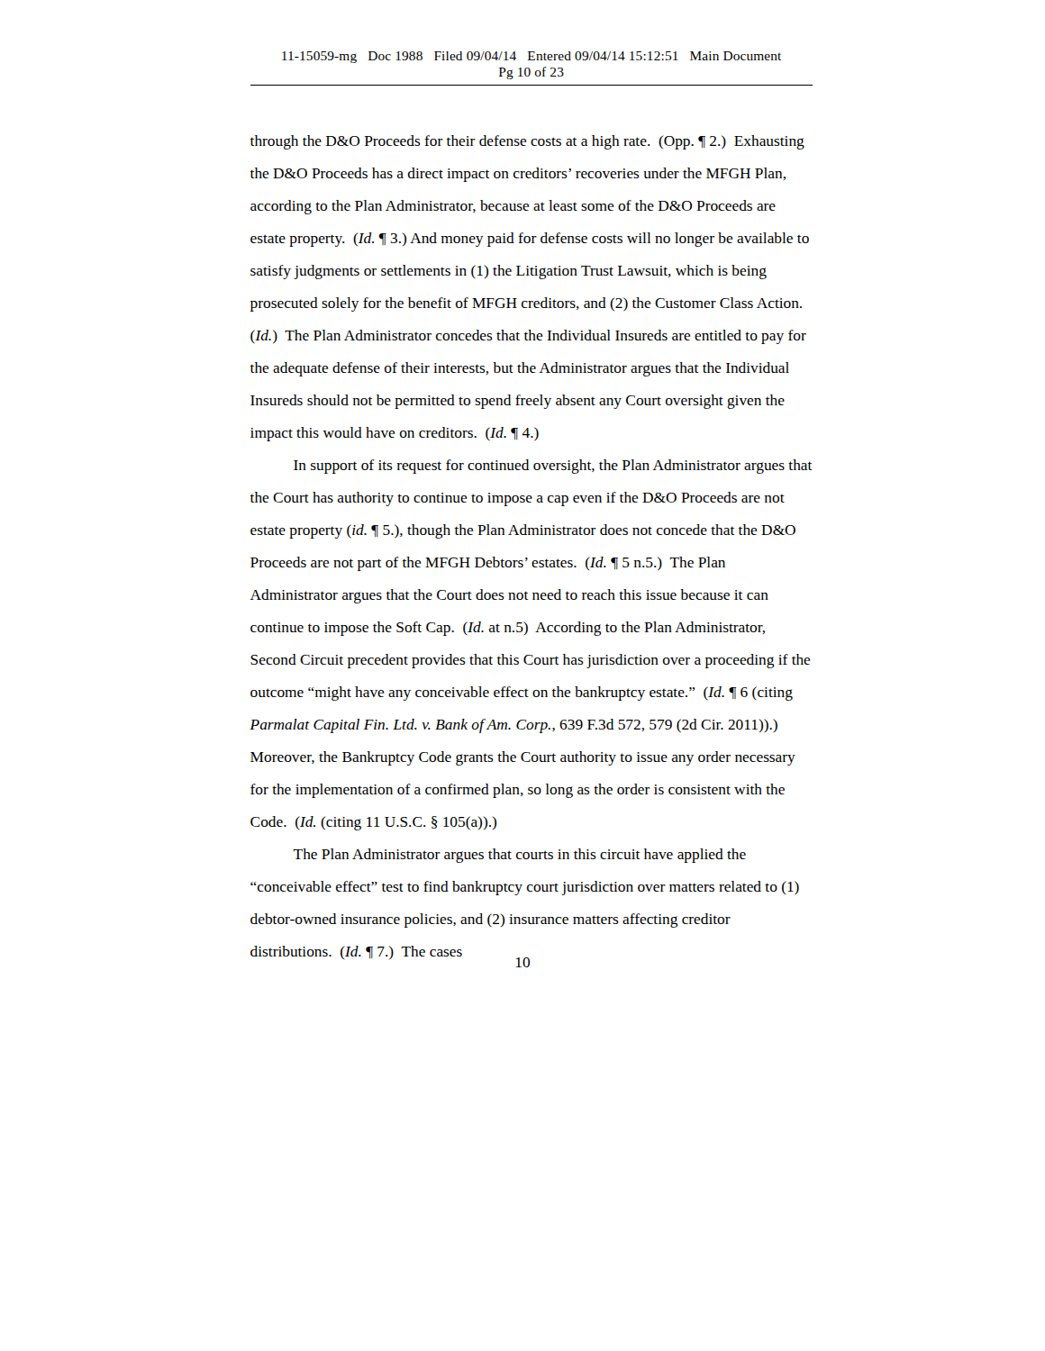11-15059-mg Doc 1988 Filed 09/04/14 Entered 09/04/14 15:12:51 Main Document
Pg 10 of 23
through the D&O Proceeds for their defense costs at a high rate. (Opp. ¶ 2.) Exhausting the D&O Proceeds has a direct impact on creditors’ recoveries under the MFGH Plan, according to the Plan Administrator, because at least some of the D&O Proceeds are estate property. (Id. ¶ 3.) And money paid for defense costs will no longer be available to satisfy judgments or settlements in (1) the Litigation Trust Lawsuit, which is being prosecuted solely for the benefit of MFGH creditors, and (2) the Customer Class Action. (Id.) The Plan Administrator concedes that the Individual Insureds are entitled to pay for the adequate defense of their interests, but the Administrator argues that the Individual Insureds should not be permitted to spend freely absent any Court oversight given the impact this would have on creditors. (Id. ¶ 4.)
In support of its request for continued oversight, the Plan Administrator argues that the Court has authority to continue to impose a cap even if the D&O Proceeds are not estate property (id. ¶ 5.), though the Plan Administrator does not concede that the D&O Proceeds are not part of the MFGH Debtors’ estates. (Id. ¶ 5 n.5.) The Plan Administrator argues that the Court does not need to reach this issue because it can continue to impose the Soft Cap. (Id. at n.5) According to the Plan Administrator, Second Circuit precedent provides that this Court has jurisdiction over a proceeding if the outcome “might have any conceivable effect on the bankruptcy estate.” (Id. ¶ 6 (citing Parmalat Capital Fin. Ltd. v. Bank of Am. Corp., 639 F.3d 572, 579 (2d Cir. 2011)).) Moreover, the Bankruptcy Code grants the Court authority to issue any order necessary for the implementation of a confirmed plan, so long as the order is consistent with the Code. (Id. (citing 11 U.S.C. § 105(a)).)
The Plan Administrator argues that courts in this circuit have applied the “conceivable effect” test to find bankruptcy court jurisdiction over matters related to (1) debtor-owned insurance policies, and (2) insurance matters affecting creditor distributions. (Id. ¶ 7.) The cases
10